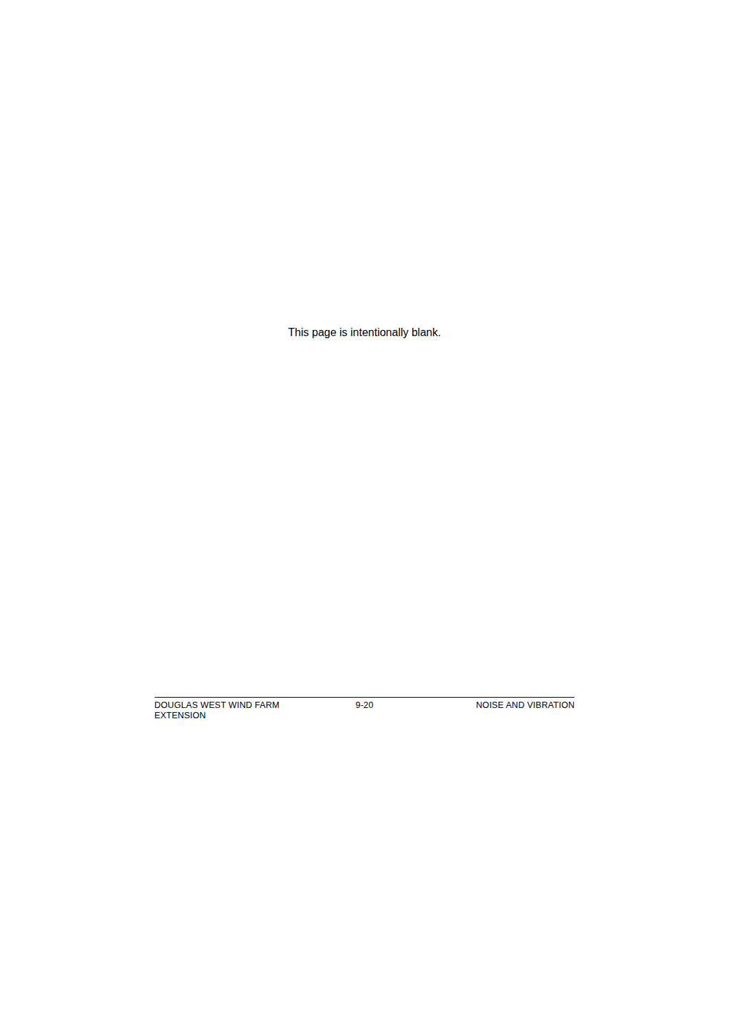This page is intentionally blank.
DOUGLAS WEST WIND FARM
EXTENSION
9-20
NOISE AND VIBRATION